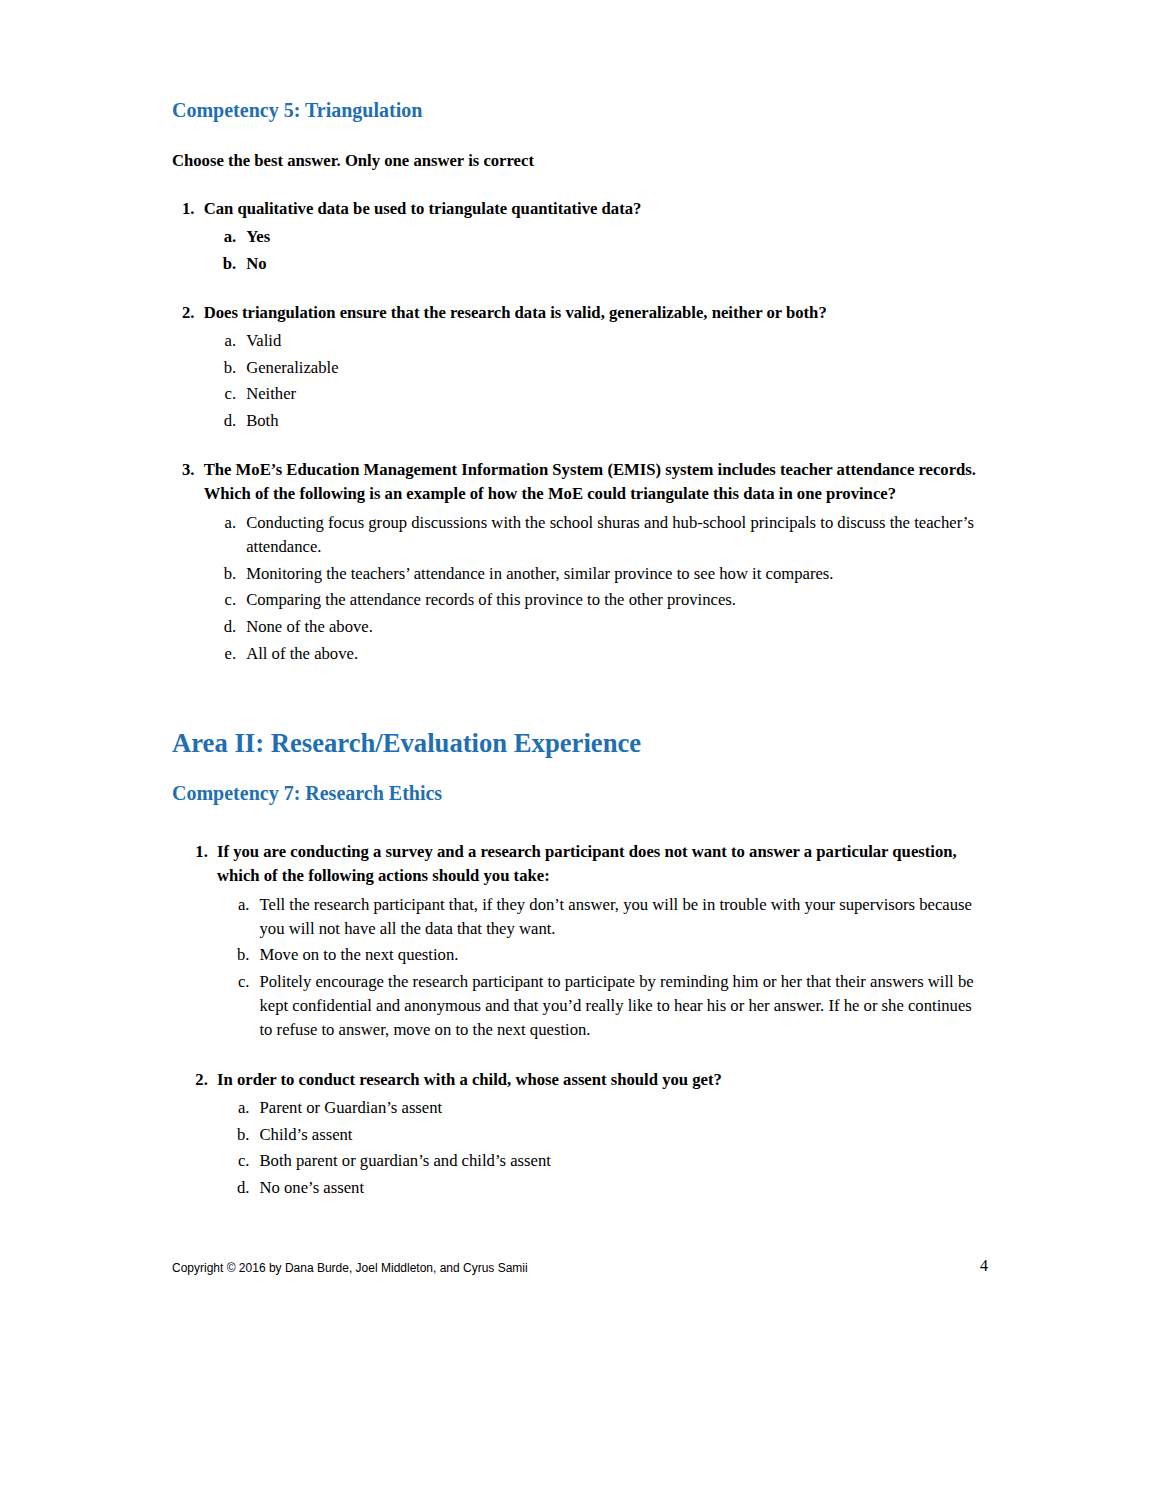Competency 5: Triangulation
Choose the best answer. Only one answer is correct
Can qualitative data be used to triangulate quantitative data?
Yes
No
Does triangulation ensure that the research data is valid, generalizable, neither or both?
Valid
Generalizable
Neither
Both
The MoE’s Education Management Information System (EMIS) system includes teacher attendance records. Which of the following is an example of how the MoE could triangulate this data in one province?
Conducting focus group discussions with the school shuras and hub-school principals to discuss the teacher’s attendance.
Monitoring the teachers’ attendance in another, similar province to see how it compares.
Comparing the attendance records of this province to the other provinces.
None of the above.
All of the above.
Area II: Research/Evaluation Experience
Competency 7: Research Ethics
If you are conducting a survey and a research participant does not want to answer a particular question, which of the following actions should you take:
Tell the research participant that, if they don’t answer, you will be in trouble with your supervisors because you will not have all the data that they want.
Move on to the next question.
Politely encourage the research participant to participate by reminding him or her that their answers will be kept confidential and anonymous and that you’d really like to hear his or her answer. If he or she continues to refuse to answer, move on to the next question.
In order to conduct research with a child, whose assent should you get?
Parent or Guardian’s assent
Child’s assent
Both parent or guardian’s and child’s assent
No one’s assent
Copyright © 2016 by Dana Burde, Joel Middleton, and Cyrus Samii
4